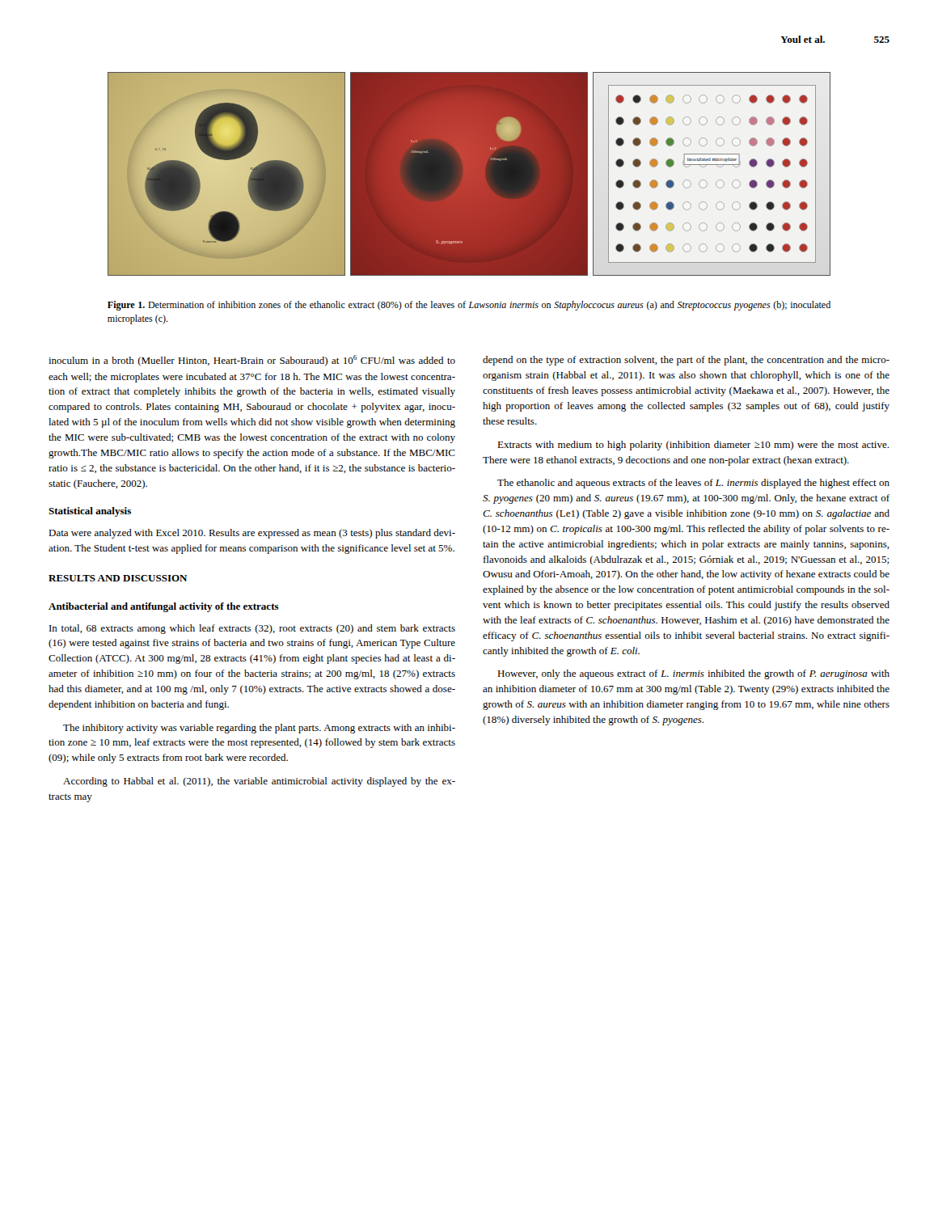Youl et al. 525
SLe3
300mg/mL
SLe2
300mg/mL
SLe3
100mg/mL
C+
E 15µg
S.aureus
6.7, 18
a
Le3
300mg/mL
Le3
100mg/mL
S. pyogenes
C+
b
inoculated microplate
c
Figure 1. Determination of inhibition zones of the ethanolic extract (80%) of the leaves of Lawsonia inermis on Staphyloccocus aureus (a) and Streptococcus pyogenes (b); inoculated microplates (c).
inoculum in a broth (Mueller Hinton, Heart-Brain or Sabouraud) at 106 CFU/ml was added to each well; the microplates were incubated at 37°C for 18 h. The MIC was the lowest concentration of extract that completely inhibits the growth of the bacteria in wells, estimated visually compared to controls. Plates containing MH, Sabouraud or chocolate + polyvitex agar, inoculated with 5 µl of the inoculum from wells which did not show visible growth when determining the MIC were sub-cultivated; CMB was the lowest concentration of the extract with no colony growth.The MBC/MIC ratio allows to specify the action mode of a substance. If the MBC/MIC ratio is ≤ 2, the substance is bactericidal. On the other hand, if it is ≥2, the substance is bacteriostatic (Fauchere, 2002).
Statistical analysis
Data were analyzed with Excel 2010. Results are expressed as mean (3 tests) plus standard deviation. The Student t-test was applied for means comparison with the significance level set at 5%.
RESULTS AND DISCUSSION
Antibacterial and antifungal activity of the extracts
In total, 68 extracts among which leaf extracts (32), root extracts (20) and stem bark extracts (16) were tested against five strains of bacteria and two strains of fungi, American Type Culture Collection (ATCC). At 300 mg/ml, 28 extracts (41%) from eight plant species had at least a diameter of inhibition ≥10 mm) on four of the bacteria strains; at 200 mg/ml, 18 (27%) extracts had this diameter, and at 100 mg /ml, only 7 (10%) extracts. The active extracts showed a dose-dependent inhibition on bacteria and fungi.
The inhibitory activity was variable regarding the plant parts. Among extracts with an inhibition zone ≥ 10 mm, leaf extracts were the most represented, (14) followed by stem bark extracts (09); while only 5 extracts from root bark were recorded.
According to Habbal et al. (2011), the variable antimicrobial activity displayed by the extracts may
depend on the type of extraction solvent, the part of the plant, the concentration and the microorganism strain (Habbal et al., 2011). It was also shown that chlorophyll, which is one of the constituents of fresh leaves possess antimicrobial activity (Maekawa et al., 2007). However, the high proportion of leaves among the collected samples (32 samples out of 68), could justify these results.
Extracts with medium to high polarity (inhibition diameter ≥10 mm) were the most active. There were 18 ethanol extracts, 9 decoctions and one non-polar extract (hexan extract).
The ethanolic and aqueous extracts of the leaves of L. inermis displayed the highest effect on S. pyogenes (20 mm) and S. aureus (19.67 mm), at 100-300 mg/ml. Only, the hexane extract of C. schoenanthus (Le1) (Table 2) gave a visible inhibition zone (9-10 mm) on S. agalactiae and (10-12 mm) on C. tropicalis at 100-300 mg/ml. This reflected the ability of polar solvents to retain the active antimicrobial ingredients; which in polar extracts are mainly tannins, saponins, flavonoids and alkaloids (Abdulrazak et al., 2015; Górniak et al., 2019; N'Guessan et al., 2015; Owusu and Ofori-Amoah, 2017). On the other hand, the low activity of hexane extracts could be explained by the absence or the low concentration of potent antimicrobial compounds in the solvent which is known to better precipitates essential oils. This could justify the results observed with the leaf extracts of C. schoenanthus. However, Hashim et al. (2016) have demonstrated the efficacy of C. schoenanthus essential oils to inhibit several bacterial strains. No extract significantly inhibited the growth of E. coli.
However, only the aqueous extract of L. inermis inhibited the growth of P. aeruginosa with an inhibition diameter of 10.67 mm at 300 mg/ml (Table 2). Twenty (29%) extracts inhibited the growth of S. aureus with an inhibition diameter ranging from 10 to 19.67 mm, while nine others (18%) diversely inhibited the growth of S. pyogenes.